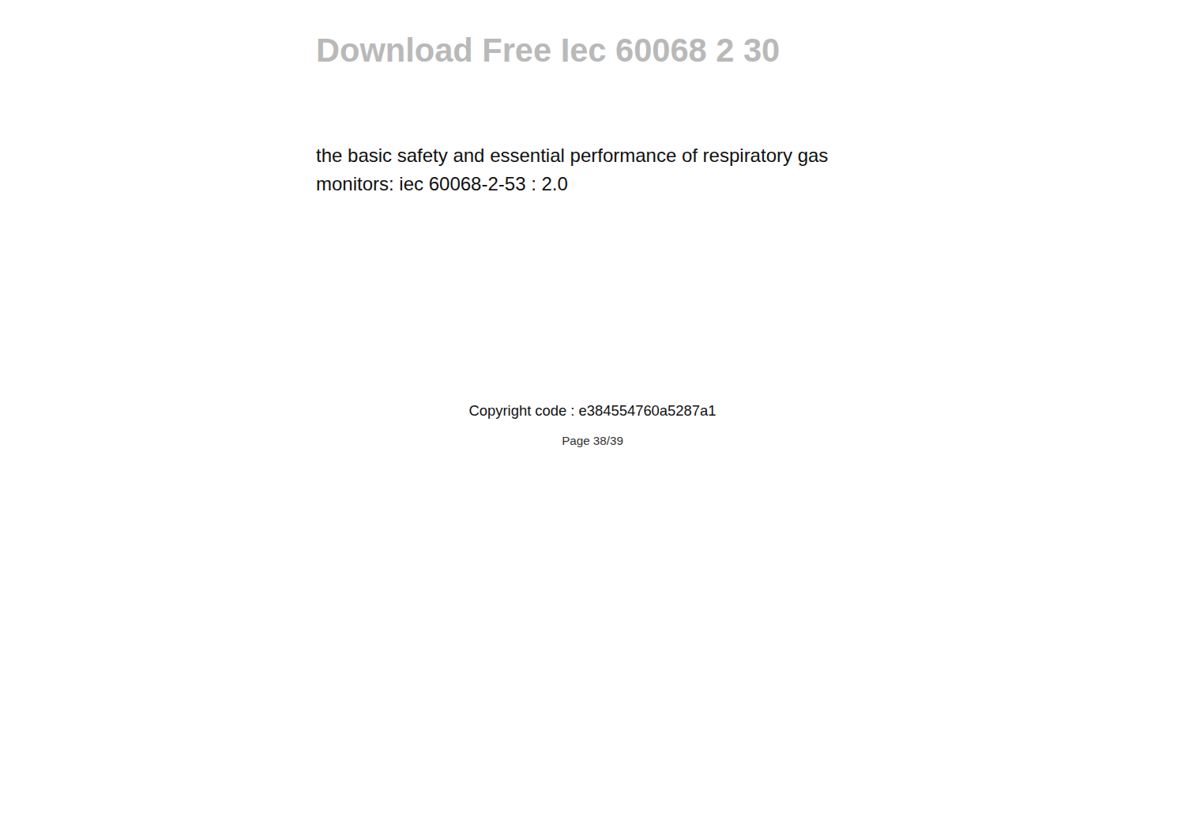Download Free Iec 60068 2 30
the basic safety and essential performance of respiratory gas monitors: iec 60068-2-53 : 2.0
Copyright code : e384554760a5287a1
Page 38/39